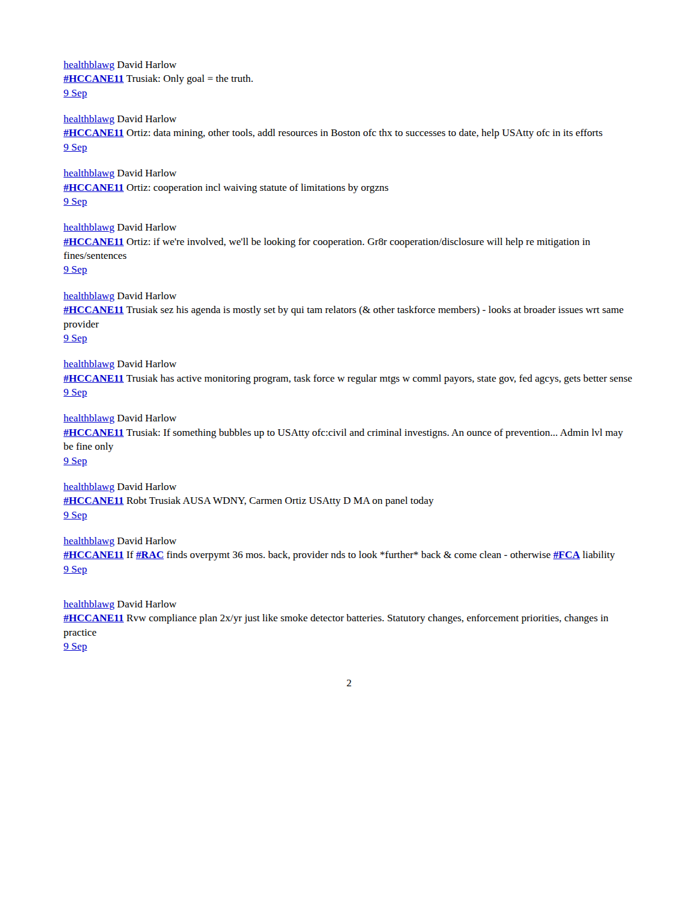healthblawg David Harlow
#HCCANE11 Trusiak: Only goal = the truth.
9 Sep
healthblawg David Harlow
#HCCANE11 Ortiz: data mining, other tools, addl resources in Boston ofc thx to successes to date, help USAtty ofc in its efforts
9 Sep
healthblawg David Harlow
#HCCANE11 Ortiz: cooperation incl waiving statute of limitations by orgzns
9 Sep
healthblawg David Harlow
#HCCANE11 Ortiz: if we're involved, we'll be looking for cooperation. Gr8r cooperation/disclosure will help re mitigation in fines/sentences
9 Sep
healthblawg David Harlow
#HCCANE11 Trusiak sez his agenda is mostly set by qui tam relators (& other taskforce members) - looks at broader issues wrt same provider
9 Sep
healthblawg David Harlow
#HCCANE11 Trusiak has active monitoring program, task force w regular mtgs w comml payors, state gov, fed agcys, gets better sense
9 Sep
healthblawg David Harlow
#HCCANE11 Trusiak: If something bubbles up to USAtty ofc:civil and criminal investigns. An ounce of prevention... Admin lvl may be fine only
9 Sep
healthblawg David Harlow
#HCCANE11 Robt Trusiak AUSA WDNY, Carmen Ortiz USAtty D MA on panel today
9 Sep
healthblawg David Harlow
#HCCANE11 If #RAC finds overpymt 36 mos. back, provider nds to look *further* back & come clean - otherwise #FCA liability
9 Sep
healthblawg David Harlow
#HCCANE11 Rvw compliance plan 2x/yr just like smoke detector batteries. Statutory changes, enforcement priorities, changes in practice
9 Sep
2